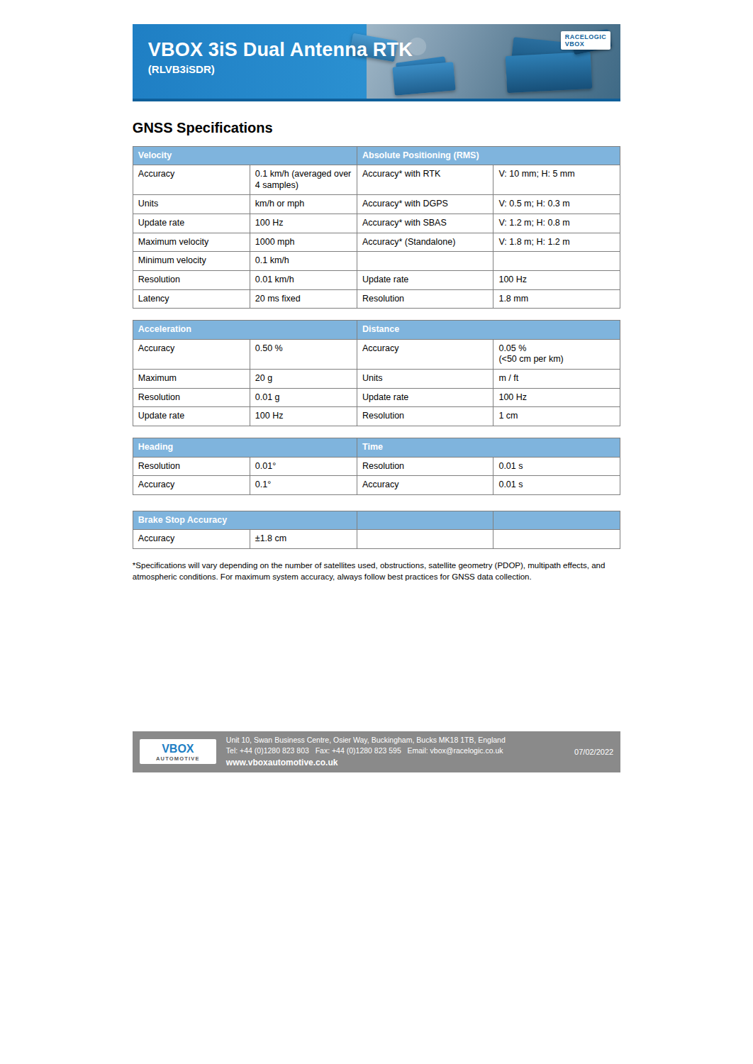RACELOGIC
VBOX
VBOX 3iS Dual Antenna RTK
(RLVB3iSDR)
GNSS Specifications
| Velocity | Absolute Positioning (RMS) |
| --- | --- |
| Accuracy | 0.1 km/h (averaged over 4 samples) | Accuracy* with RTK | V: 10 mm; H: 5 mm |
| Units | km/h or mph | Accuracy* with DGPS | V: 0.5 m; H: 0.3 m |
| Update rate | 100 Hz | Accuracy* with SBAS | V: 1.2 m; H: 0.8 m |
| Maximum velocity | 1000 mph | Accuracy* (Standalone) | V: 1.8 m; H: 1.2 m |
| Minimum velocity | 0.1 km/h | | |
| Resolution | 0.01 km/h | Update rate | 100 Hz |
| Latency | 20 ms fixed | Resolution | 1.8 mm |
| Acceleration | Distance |
| --- | --- |
| Accuracy | 0.50 % | Accuracy | 0.05 % (<50 cm per km) |
| Maximum | 20 g | Units | m / ft |
| Resolution | 0.01 g | Update rate | 100 Hz |
| Update rate | 100 Hz | Resolution | 1 cm |
| Heading | Time |
| --- | --- |
| Resolution | 0.01° | Resolution | 0.01 s |
| Accuracy | 0.1° | Accuracy | 0.01 s |
| Brake Stop Accuracy | | |
| --- | --- | --- |
| Accuracy | ±1.8 cm | | |
*Specifications will vary depending on the number of satellites used, obstructions, satellite geometry (PDOP), multipath effects, and atmospheric conditions. For maximum system accuracy, always follow best practices for GNSS data collection.
VBOXAUTOMOTIVE
Unit 10, Swan Business Centre, Osier Way, Buckingham, Bucks MK18 1TB, England
Tel: +44 (0)1280 823 803 Fax: +44 (0)1280 823 595 Email: vbox@racelogic.co.uk
www.vboxautomotive.co.uk
07/02/2022